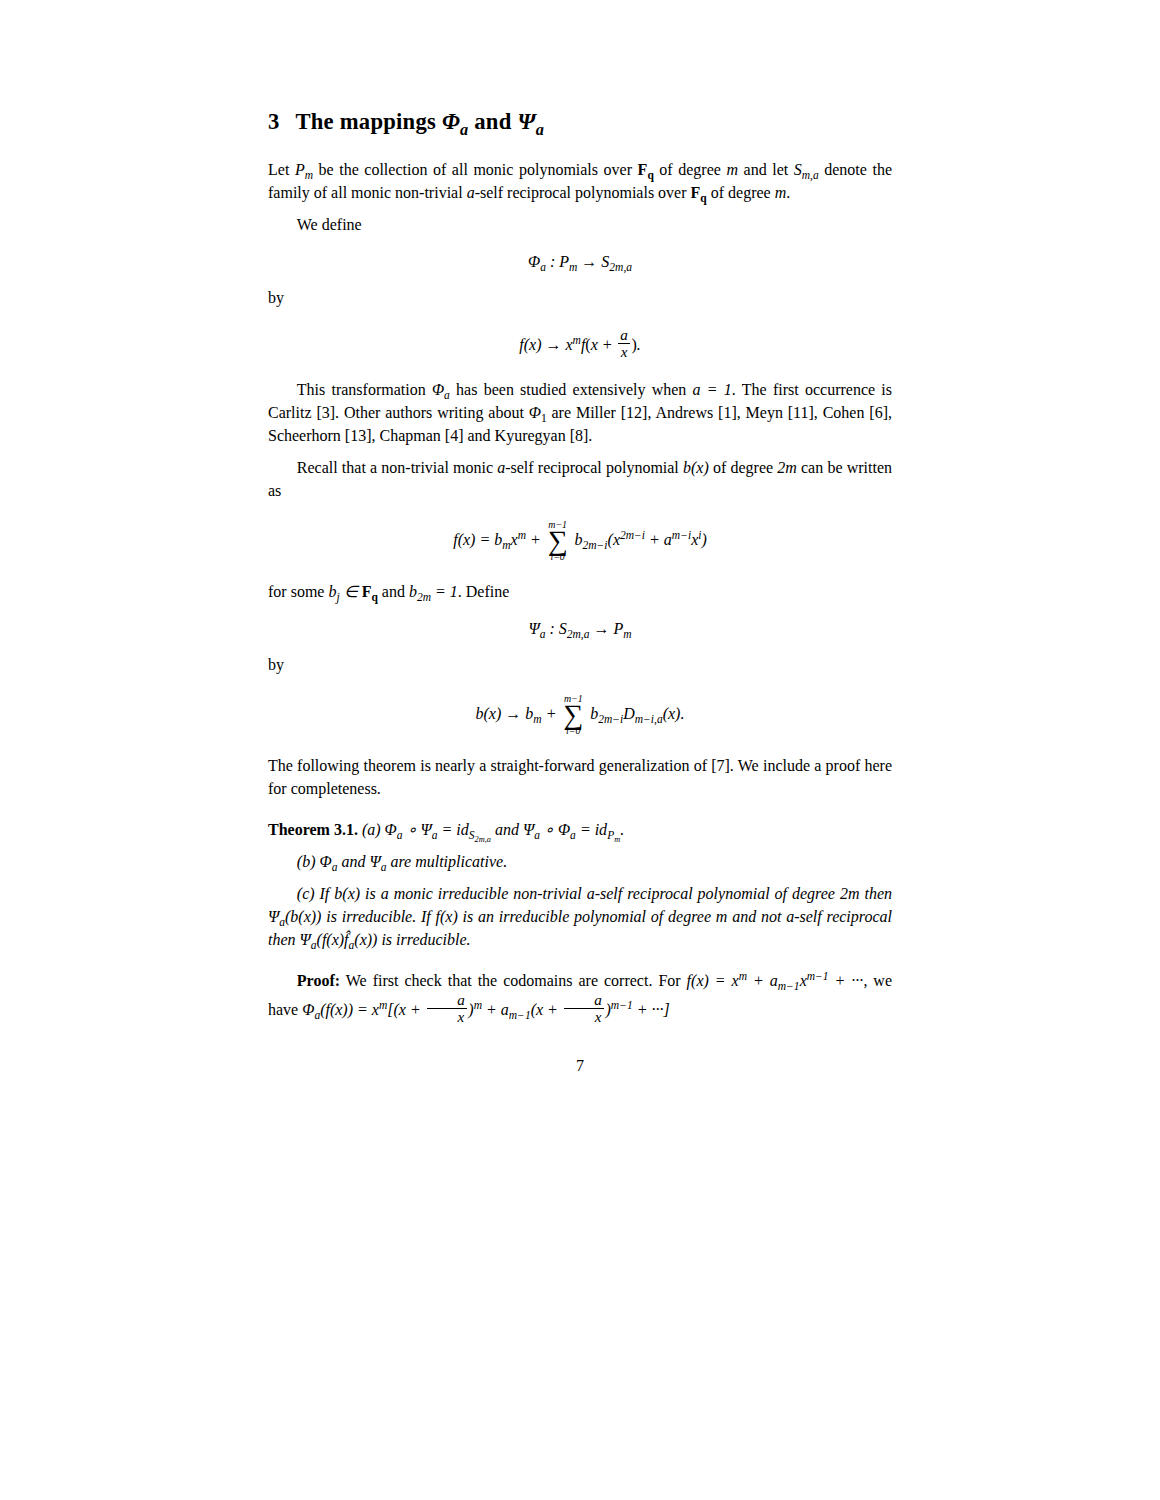3 The mappings Φa and Ψa
Let Pm be the collection of all monic polynomials over Fq of degree m and let Sm,a denote the family of all monic non-trivial a-self reciprocal polynomials over Fq of degree m.
We define
Φa : Pm → S2m,a
by
f(x) → xmf(x + ax).
This transformation Φa has been studied extensively when a = 1. The first occurrence is Carlitz [3]. Other authors writing about Φ1 are Miller [12], Andrews [1], Meyn [11], Cohen [6], Scheerhorn [13], Chapman [4] and Kyuregyan [8].
Recall that a non-trivial monic a-self reciprocal polynomial b(x) of degree 2m can be written as
f(x) = bmxm + m−1∑i=0 b2m−i(x2m−i + am−ixi)
for some bj ∈ Fq and b2m = 1. Define
Ψa : S2m,a → Pm
by
b(x) → bm + m−1∑i=0 b2m−iDm−i,a(x).
The following theorem is nearly a straight-forward generalization of [7]. We include a proof here for completeness.
Theorem 3.1. (a) Φa ∘ Ψa = idS2m,a and Ψa ∘ Φa = idPm.
(b) Φa and Ψa are multiplicative.
(c) If b(x) is a monic irreducible non-trivial a-self reciprocal polynomial of degree 2m then Ψa(b(x)) is irreducible. If f(x) is an irreducible polynomial of degree m and not a-self reciprocal then Ψa(f(x)f̂a(x)) is irreducible.
Proof: We first check that the codomains are correct. For f(x) = xm + am−1xm−1 + ···, we have Φa(f(x)) = xm[(x + ax)m + am−1(x + ax)m−1 + ···]
7